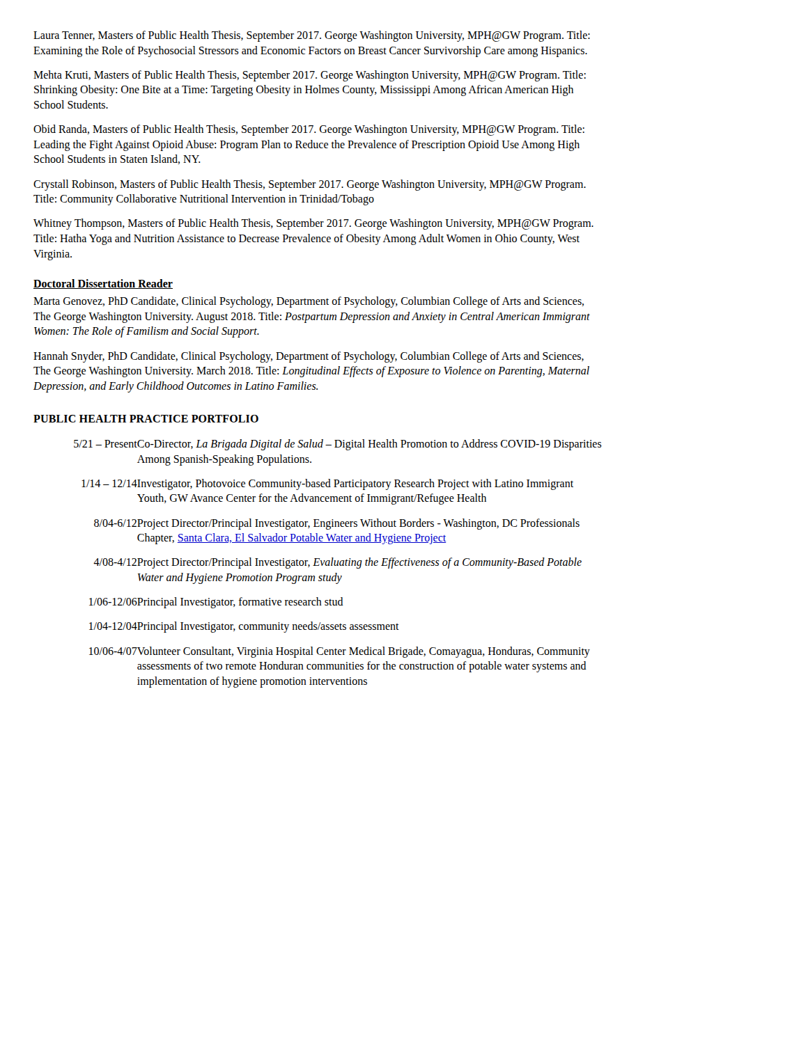Laura Tenner, Masters of Public Health Thesis, September 2017. George Washington University, MPH@GW Program. Title: Examining the Role of Psychosocial Stressors and Economic Factors on Breast Cancer Survivorship Care among Hispanics.
Mehta Kruti, Masters of Public Health Thesis, September 2017. George Washington University, MPH@GW Program. Title: Shrinking Obesity: One Bite at a Time: Targeting Obesity in Holmes County, Mississippi Among African American High School Students.
Obid Randa, Masters of Public Health Thesis, September 2017. George Washington University, MPH@GW Program. Title: Leading the Fight Against Opioid Abuse: Program Plan to Reduce the Prevalence of Prescription Opioid Use Among High School Students in Staten Island, NY.
Crystall Robinson, Masters of Public Health Thesis, September 2017. George Washington University, MPH@GW Program. Title: Community Collaborative Nutritional Intervention in Trinidad/Tobago
Whitney Thompson, Masters of Public Health Thesis, September 2017. George Washington University, MPH@GW Program. Title: Hatha Yoga and Nutrition Assistance to Decrease Prevalence of Obesity Among Adult Women in Ohio County, West Virginia.
Doctoral Dissertation Reader
Marta Genovez, PhD Candidate, Clinical Psychology, Department of Psychology, Columbian College of Arts and Sciences, The George Washington University. August 2018. Title: Postpartum Depression and Anxiety in Central American Immigrant Women: The Role of Familism and Social Support.
Hannah Snyder, PhD Candidate, Clinical Psychology, Department of Psychology, Columbian College of Arts and Sciences, The George Washington University. March 2018. Title: Longitudinal Effects of Exposure to Violence on Parenting, Maternal Depression, and Early Childhood Outcomes in Latino Families.
Public Health Practice Portfolio
| 5/21 – Present | Co-Director, La Brigada Digital de Salud – Digital Health Promotion to Address COVID-19 Disparities Among Spanish-Speaking Populations. |
| 1/14 – 12/14 | Investigator, Photovoice Community-based Participatory Research Project with Latino Immigrant Youth, GW Avance Center for the Advancement of Immigrant/Refugee Health |
| 8/04-6/12 | Project Director/Principal Investigator, Engineers Without Borders - Washington, DC Professionals Chapter, Santa Clara, El Salvador Potable Water and Hygiene Project |
| 4/08-4/12 | Project Director/Principal Investigator, Evaluating the Effectiveness of a Community-Based Potable Water and Hygiene Promotion Program study |
| 1/06-12/06 | Principal Investigator, formative research stud |
| 1/04-12/04 | Principal Investigator, community needs/assets assessment |
| 10/06-4/07 | Volunteer Consultant, Virginia Hospital Center Medical Brigade, Comayagua, Honduras, Community assessments of two remote Honduran communities for the construction of potable water systems and implementation of hygiene promotion interventions |